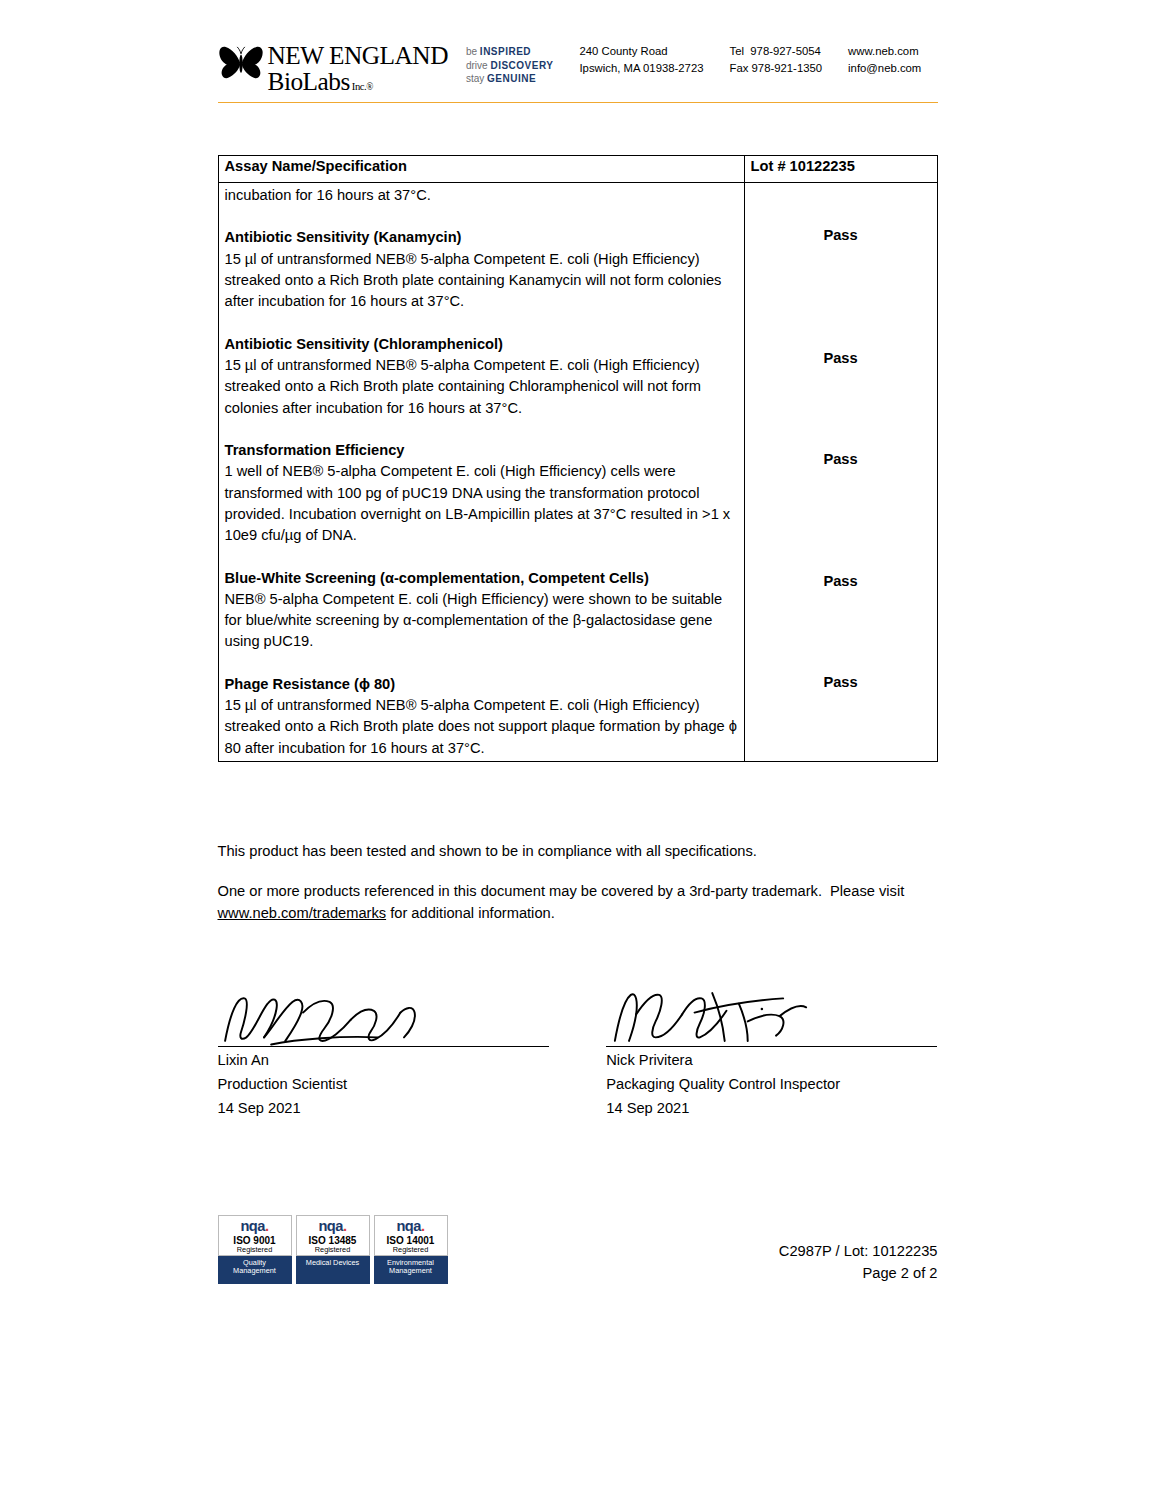NEW ENGLAND
BioLabsInc.®
be INSPIRED
drive DISCOVERY
stay GENUINE
240 County Road
Ipswich, MA 01938-2723
Tel 978-927-5054
Fax 978-921-1350
www.neb.com
info@neb.com
| Assay Name/Specification | Lot # 10122235 |
| --- | --- |
| incubation for 16 hours at 37°C. Antibiotic Sensitivity (Kanamycin) 15 µl of untransformed NEB® 5-alpha Competent E. coli (High Efficiency) streaked onto a Rich Broth plate containing Kanamycin will not form colonies after incubation for 16 hours at 37°C. Antibiotic Sensitivity (Chloramphenicol) 15 µl of untransformed NEB® 5-alpha Competent E. coli (High Efficiency) streaked onto a Rich Broth plate containing Chloramphenicol will not form colonies after incubation for 16 hours at 37°C. Transformation Efficiency 1 well of NEB® 5-alpha Competent E. coli (High Efficiency) cells were transformed with 100 pg of pUC19 DNA using the transformation protocol provided. Incubation overnight on LB-Ampicillin plates at 37°C resulted in >1 x 10e9 cfu/µg of DNA. Blue-White Screening (α-complementation, Competent Cells) NEB® 5-alpha Competent E. coli (High Efficiency) were shown to be suitable for blue/white screening by α-complementation of the β-galactosidase gene using pUC19. Phage Resistance (ϕ 80) 15 µl of untransformed NEB® 5-alpha Competent E. coli (High Efficiency) streaked onto a Rich Broth plate does not support plaque formation by phage ϕ 80 after incubation for 16 hours at 37°C. | Pass Pass Pass Pass Pass |
This product has been tested and shown to be in compliance with all specifications.
One or more products referenced in this document may be covered by a 3rd-party trademark. Please visit www.neb.com/trademarks for additional information.
Lixin An
Production Scientist
14 Sep 2021
Nick Privitera
Packaging Quality Control Inspector
14 Sep 2021
nqa.
ISO 9001
Registered
Quality
Management
nqa.
ISO 13485
Registered
Medical Devices
nqa.
ISO 14001
Registered
Environmental
Management
C2987P / Lot: 10122235
Page 2 of 2